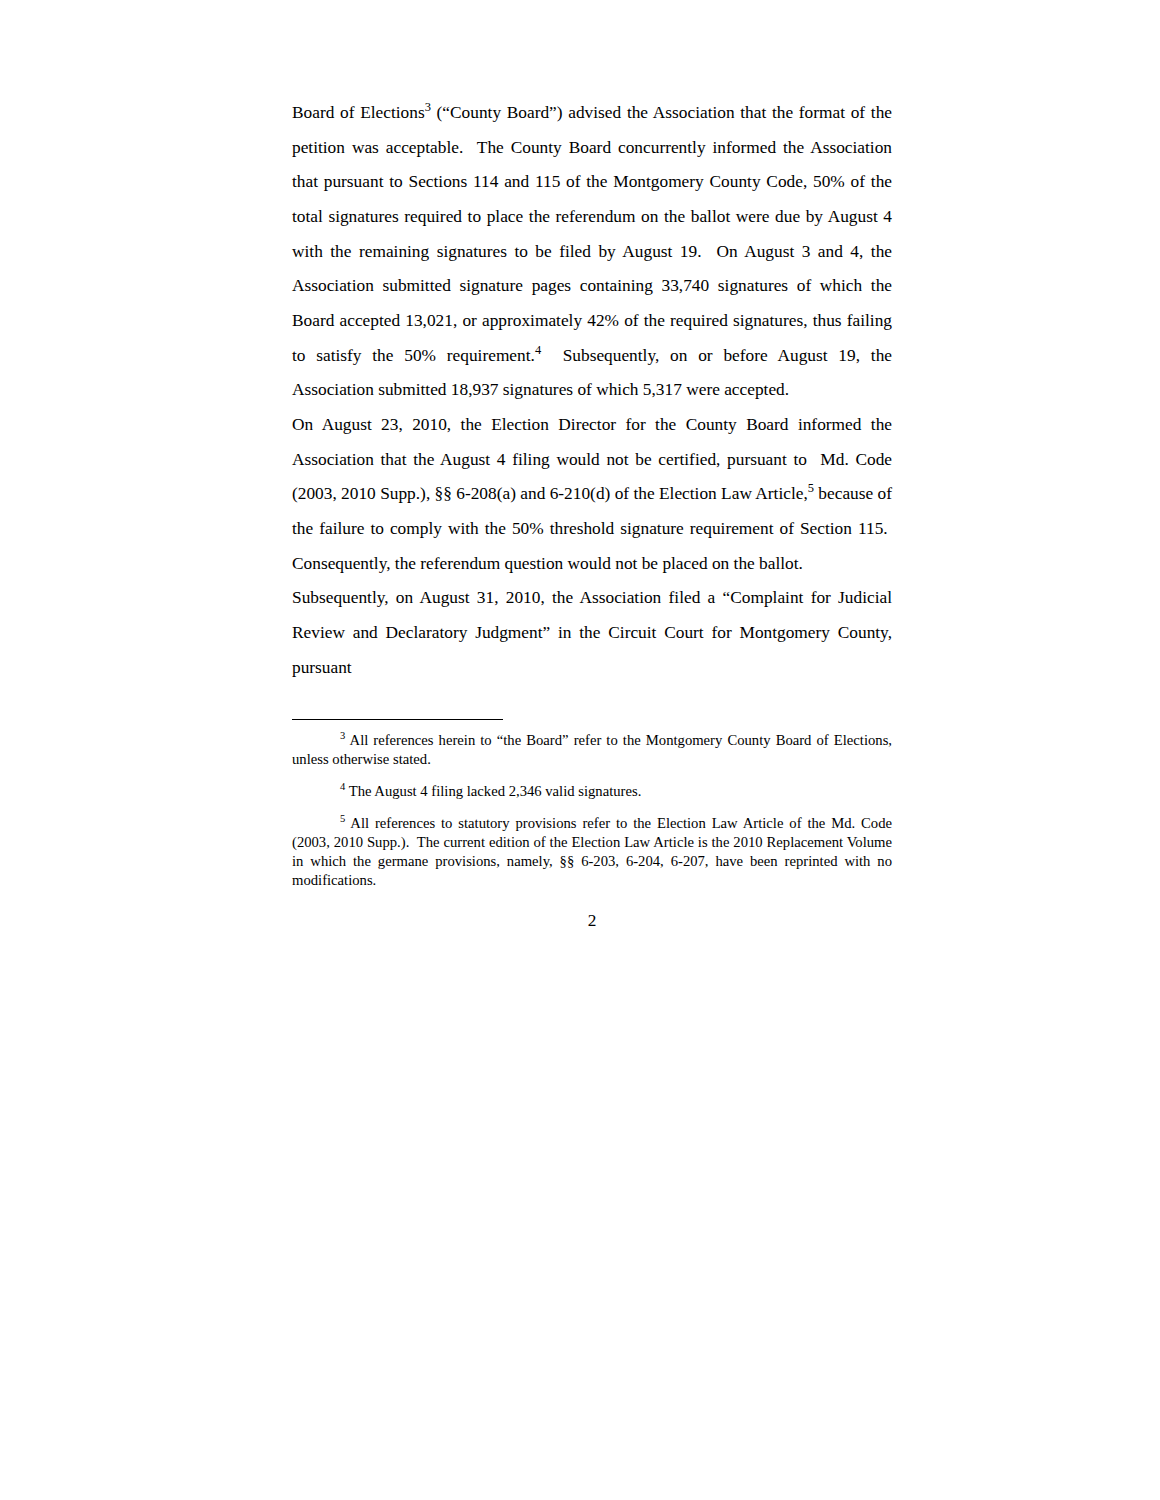Board of Elections3 (“County Board”) advised the Association that the format of the petition was acceptable. The County Board concurrently informed the Association that pursuant to Sections 114 and 115 of the Montgomery County Code, 50% of the total signatures required to place the referendum on the ballot were due by August 4 with the remaining signatures to be filed by August 19. On August 3 and 4, the Association submitted signature pages containing 33,740 signatures of which the Board accepted 13,021, or approximately 42% of the required signatures, thus failing to satisfy the 50% requirement.4 Subsequently, on or before August 19, the Association submitted 18,937 signatures of which 5,317 were accepted.
On August 23, 2010, the Election Director for the County Board informed the Association that the August 4 filing would not be certified, pursuant to Md. Code (2003, 2010 Supp.), §§ 6-208(a) and 6-210(d) of the Election Law Article,5 because of the failure to comply with the 50% threshold signature requirement of Section 115. Consequently, the referendum question would not be placed on the ballot.
Subsequently, on August 31, 2010, the Association filed a “Complaint for Judicial Review and Declaratory Judgment” in the Circuit Court for Montgomery County, pursuant
3 All references herein to “the Board” refer to the Montgomery County Board of Elections, unless otherwise stated.
4 The August 4 filing lacked 2,346 valid signatures.
5 All references to statutory provisions refer to the Election Law Article of the Md. Code (2003, 2010 Supp.). The current edition of the Election Law Article is the 2010 Replacement Volume in which the germane provisions, namely, §§ 6-203, 6-204, 6-207, have been reprinted with no modifications.
2